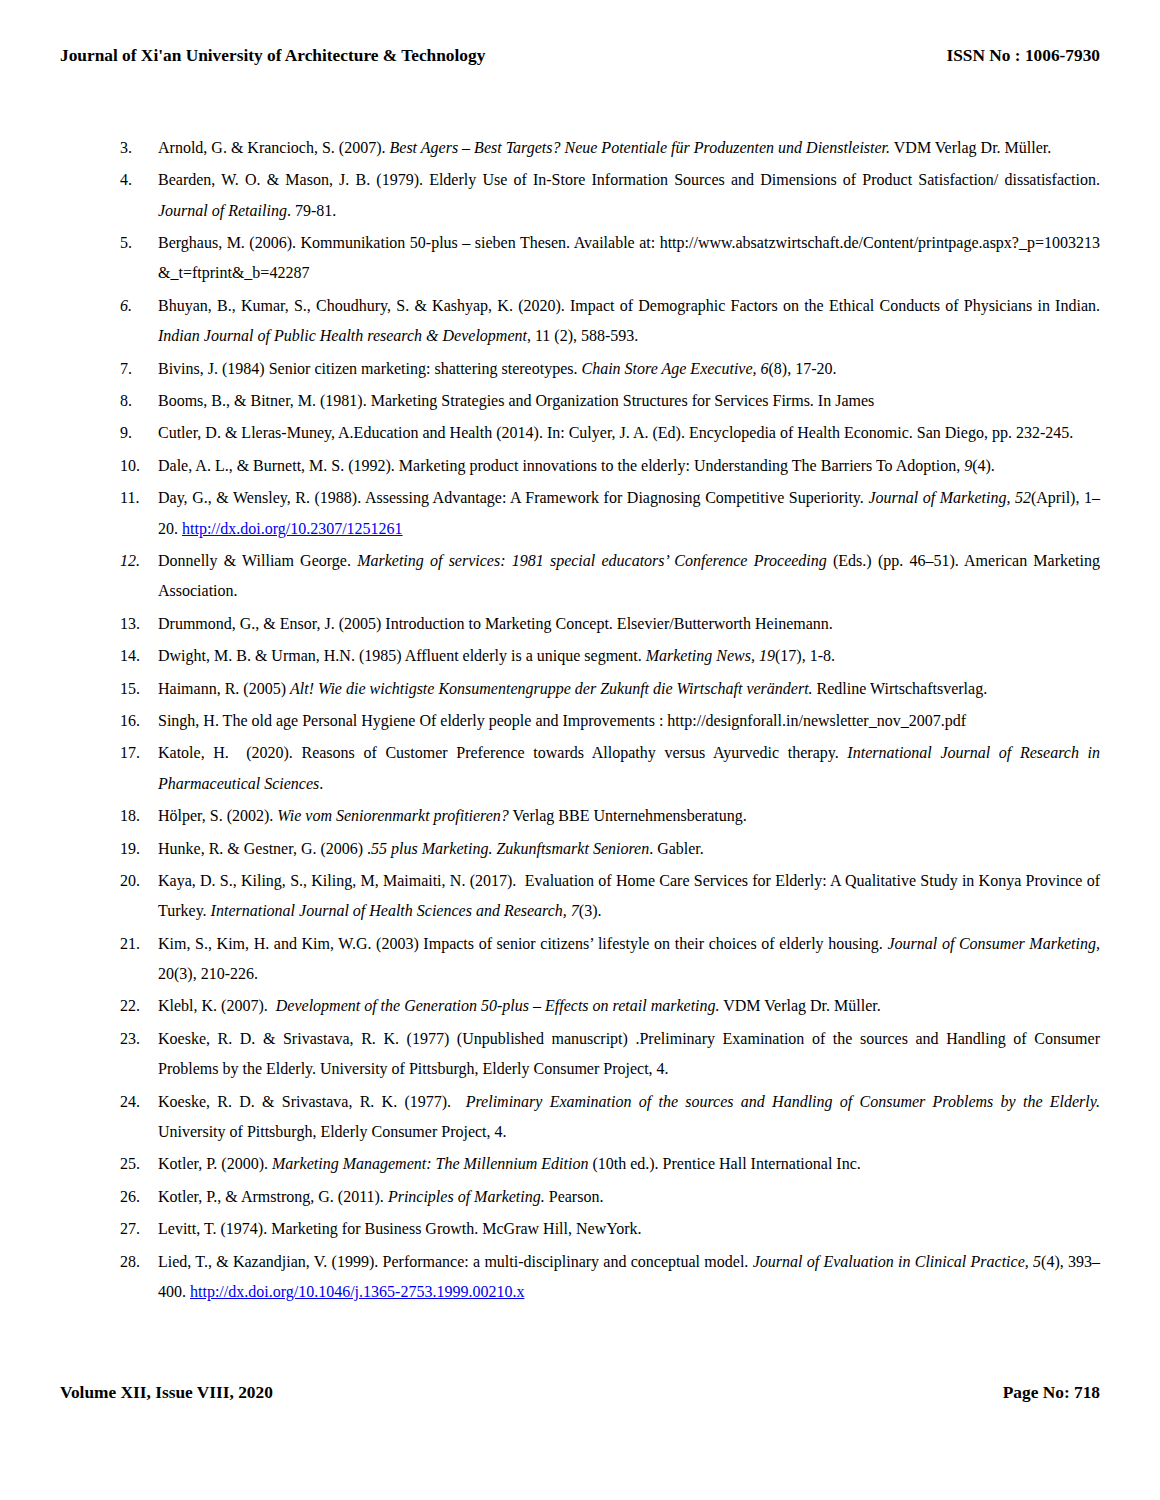Journal of Xi'an University of Architecture & Technology
ISSN No : 1006-7930
Arnold, G. & Krancioch, S. (2007). Best Agers – Best Targets? Neue Potentiale für Produzenten und Dienstleister. VDM Verlag Dr. Müller.
Bearden, W. O. & Mason, J. B. (1979). Elderly Use of In-Store Information Sources and Dimensions of Product Satisfaction/ dissatisfaction. Journal of Retailing. 79-81.
Berghaus, M. (2006). Kommunikation 50-plus – sieben Thesen. Available at: http://www.absatzwirtschaft.de/Content/printpage.aspx?_p=1003213&_t=ftprint&_b=42287
Bhuyan, B., Kumar, S., Choudhury, S. & Kashyap, K. (2020). Impact of Demographic Factors on the Ethical Conducts of Physicians in Indian. Indian Journal of Public Health research & Development, 11 (2), 588-593.
Bivins, J. (1984) Senior citizen marketing: shattering stereotypes. Chain Store Age Executive, 6(8), 17-20.
Booms, B., & Bitner, M. (1981). Marketing Strategies and Organization Structures for Services Firms. In James
Cutler, D. & Lleras-Muney, A.Education and Health (2014). In: Culyer, J. A. (Ed). Encyclopedia of Health Economic. San Diego, pp. 232-245.
Dale, A. L., & Burnett, M. S. (1992). Marketing product innovations to the elderly: Understanding The Barriers To Adoption, 9(4).
Day, G., & Wensley, R. (1988). Assessing Advantage: A Framework for Diagnosing Competitive Superiority. Journal of Marketing, 52(April), 1–20. http://dx.doi.org/10.2307/1251261
Donnelly & William George. Marketing of services: 1981 special educators’ Conference Proceeding (Eds.) (pp. 46–51). American Marketing Association.
Drummond, G., & Ensor, J. (2005) Introduction to Marketing Concept. Elsevier/Butterworth Heinemann.
Dwight, M. B. & Urman, H.N. (1985) Affluent elderly is a unique segment. Marketing News, 19(17), 1-8.
Haimann, R. (2005) Alt! Wie die wichtigste Konsumentengruppe der Zukunft die Wirtschaft verändert. Redline Wirtschaftsverlag.
Singh, H. The old age Personal Hygiene Of elderly people and Improvements : http://designforall.in/newsletter_nov_2007.pdf
Katole, H. (2020). Reasons of Customer Preference towards Allopathy versus Ayurvedic therapy. International Journal of Research in Pharmaceutical Sciences.
Hölper, S. (2002). Wie vom Seniorenmarkt profitieren? Verlag BBE Unternehmensberatung.
Hunke, R. & Gestner, G. (2006) .55 plus Marketing. Zukunftsmarkt Senioren. Gabler.
Kaya, D. S., Kiling, S., Kiling, M, Maimaiti, N. (2017). Evaluation of Home Care Services for Elderly: A Qualitative Study in Konya Province of Turkey. International Journal of Health Sciences and Research, 7(3).
Kim, S., Kim, H. and Kim, W.G. (2003) Impacts of senior citizens’ lifestyle on their choices of elderly housing. Journal of Consumer Marketing, 20(3), 210-226.
Klebl, K. (2007). Development of the Generation 50-plus – Effects on retail marketing. VDM Verlag Dr. Müller.
Koeske, R. D. & Srivastava, R. K. (1977) (Unpublished manuscript) .Preliminary Examination of the sources and Handling of Consumer Problems by the Elderly. University of Pittsburgh, Elderly Consumer Project, 4.
Koeske, R. D. & Srivastava, R. K. (1977). Preliminary Examination of the sources and Handling of Consumer Problems by the Elderly. University of Pittsburgh, Elderly Consumer Project, 4.
Kotler, P. (2000). Marketing Management: The Millennium Edition (10th ed.). Prentice Hall International Inc.
Kotler, P., & Armstrong, G. (2011). Principles of Marketing. Pearson.
Levitt, T. (1974). Marketing for Business Growth. McGraw Hill, NewYork.
Lied, T., & Kazandjian, V. (1999). Performance: a multi-disciplinary and conceptual model. Journal of Evaluation in Clinical Practice, 5(4), 393–400. http://dx.doi.org/10.1046/j.1365-2753.1999.00210.x
Volume XII, Issue VIII, 2020
Page No: 718